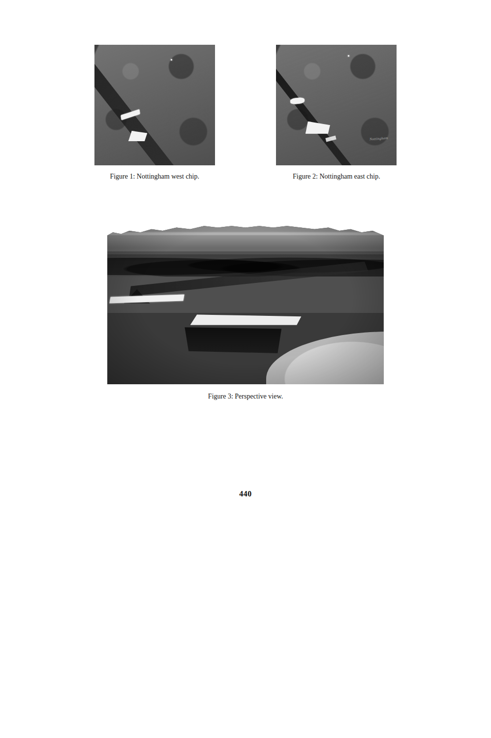Figure 1: Nottingham west chip.
Nottingham
Figure 2: Nottingham east chip.
Figure 3: Perspective view.
440